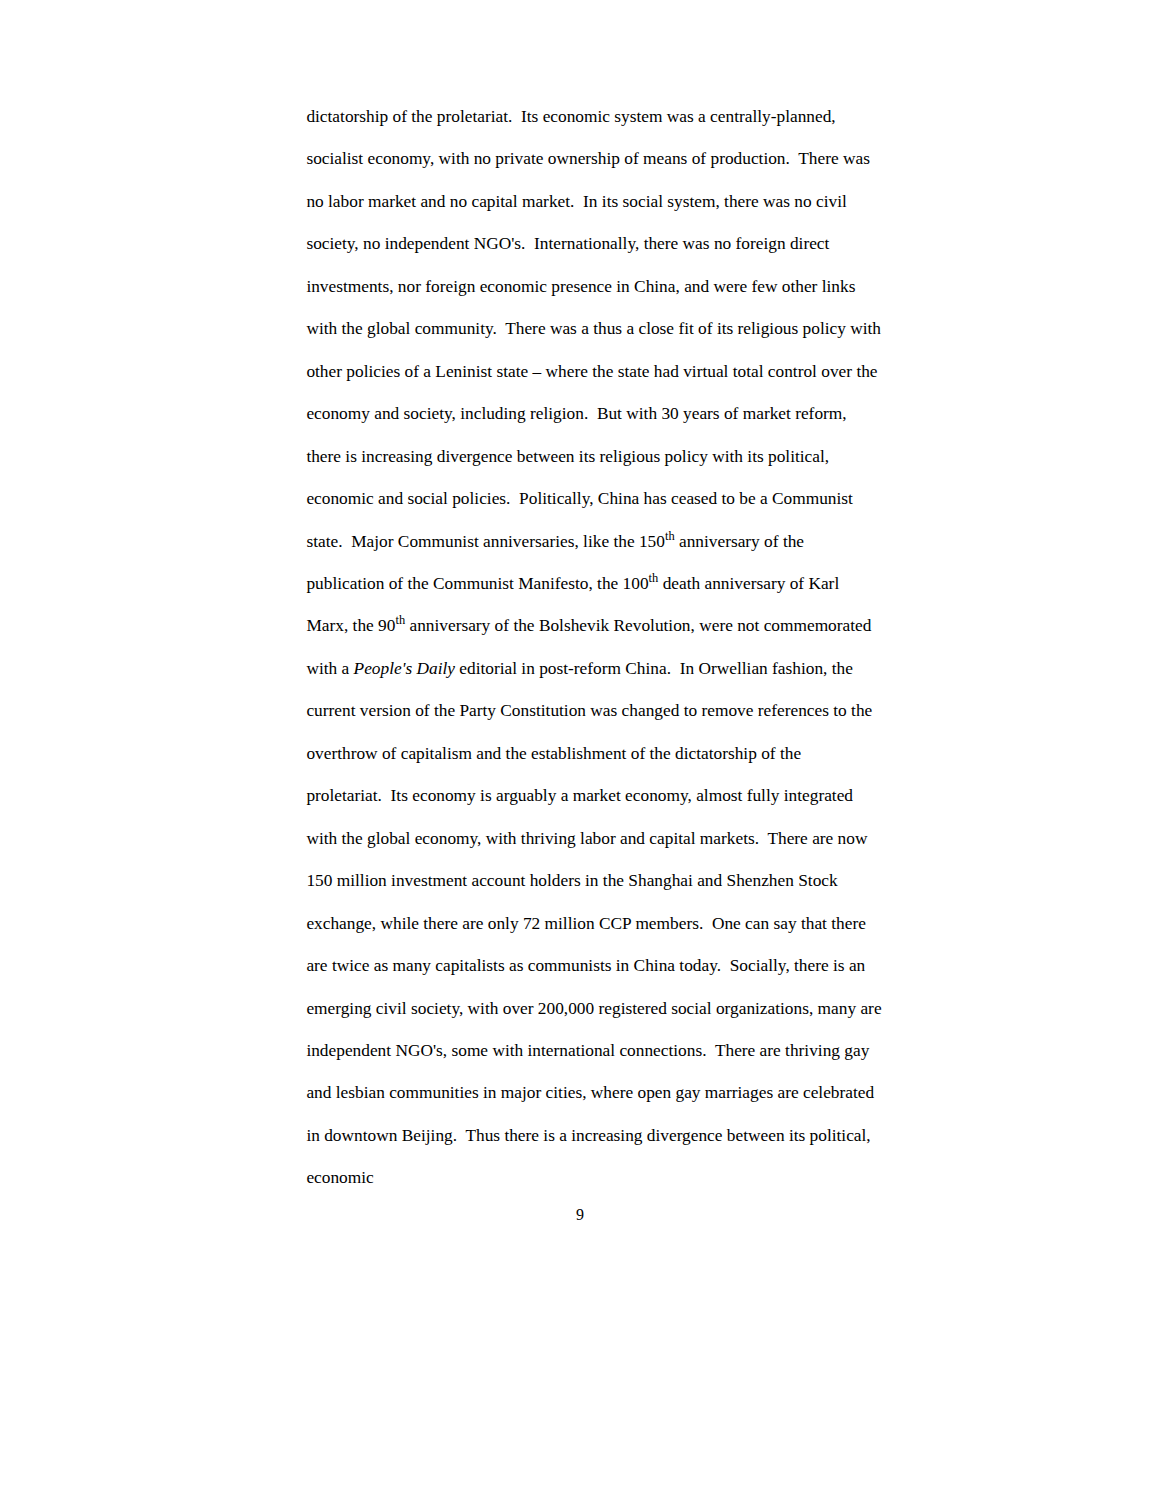dictatorship of the proletariat. Its economic system was a centrally-planned, socialist economy, with no private ownership of means of production. There was no labor market and no capital market. In its social system, there was no civil society, no independent NGO's. Internationally, there was no foreign direct investments, nor foreign economic presence in China, and were few other links with the global community. There was a thus a close fit of its religious policy with other policies of a Leninist state – where the state had virtual total control over the economy and society, including religion. But with 30 years of market reform, there is increasing divergence between its religious policy with its political, economic and social policies. Politically, China has ceased to be a Communist state. Major Communist anniversaries, like the 150th anniversary of the publication of the Communist Manifesto, the 100th death anniversary of Karl Marx, the 90th anniversary of the Bolshevik Revolution, were not commemorated with a People's Daily editorial in post-reform China. In Orwellian fashion, the current version of the Party Constitution was changed to remove references to the overthrow of capitalism and the establishment of the dictatorship of the proletariat. Its economy is arguably a market economy, almost fully integrated with the global economy, with thriving labor and capital markets. There are now 150 million investment account holders in the Shanghai and Shenzhen Stock exchange, while there are only 72 million CCP members. One can say that there are twice as many capitalists as communists in China today. Socially, there is an emerging civil society, with over 200,000 registered social organizations, many are independent NGO's, some with international connections. There are thriving gay and lesbian communities in major cities, where open gay marriages are celebrated in downtown Beijing. Thus there is a increasing divergence between its political, economic
9